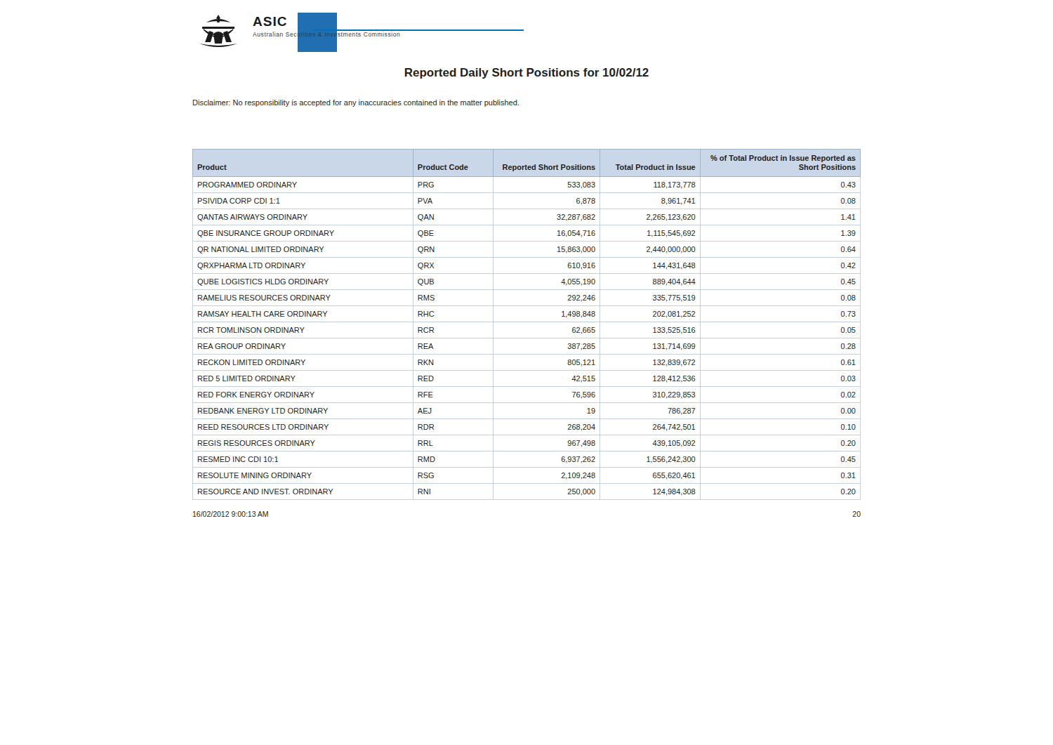ASIC
Australian Securities & Investments Commission
Reported Daily Short Positions for 10/02/12
Disclaimer: No responsibility is accepted for any inaccuracies contained in the matter published.
| Product | Product Code | Reported Short Positions | Total Product in Issue | % of Total Product in Issue Reported as Short Positions |
| --- | --- | --- | --- | --- |
| PROGRAMMED ORDINARY | PRG | 533,083 | 118,173,778 | 0.43 |
| PSIVIDA CORP CDI 1:1 | PVA | 6,878 | 8,961,741 | 0.08 |
| QANTAS AIRWAYS ORDINARY | QAN | 32,287,682 | 2,265,123,620 | 1.41 |
| QBE INSURANCE GROUP ORDINARY | QBE | 16,054,716 | 1,115,545,692 | 1.39 |
| QR NATIONAL LIMITED ORDINARY | QRN | 15,863,000 | 2,440,000,000 | 0.64 |
| QRXPHARMA LTD ORDINARY | QRX | 610,916 | 144,431,648 | 0.42 |
| QUBE LOGISTICS HLDG ORDINARY | QUB | 4,055,190 | 889,404,644 | 0.45 |
| RAMELIUS RESOURCES ORDINARY | RMS | 292,246 | 335,775,519 | 0.08 |
| RAMSAY HEALTH CARE ORDINARY | RHC | 1,498,848 | 202,081,252 | 0.73 |
| RCR TOMLINSON ORDINARY | RCR | 62,665 | 133,525,516 | 0.05 |
| REA GROUP ORDINARY | REA | 387,285 | 131,714,699 | 0.28 |
| RECKON LIMITED ORDINARY | RKN | 805,121 | 132,839,672 | 0.61 |
| RED 5 LIMITED ORDINARY | RED | 42,515 | 128,412,536 | 0.03 |
| RED FORK ENERGY ORDINARY | RFE | 76,596 | 310,229,853 | 0.02 |
| REDBANK ENERGY LTD ORDINARY | AEJ | 19 | 786,287 | 0.00 |
| REED RESOURCES LTD ORDINARY | RDR | 268,204 | 264,742,501 | 0.10 |
| REGIS RESOURCES ORDINARY | RRL | 967,498 | 439,105,092 | 0.20 |
| RESMED INC CDI 10:1 | RMD | 6,937,262 | 1,556,242,300 | 0.45 |
| RESOLUTE MINING ORDINARY | RSG | 2,109,248 | 655,620,461 | 0.31 |
| RESOURCE AND INVEST. ORDINARY | RNI | 250,000 | 124,984,308 | 0.20 |
16/02/2012 9:00:13 AM 20